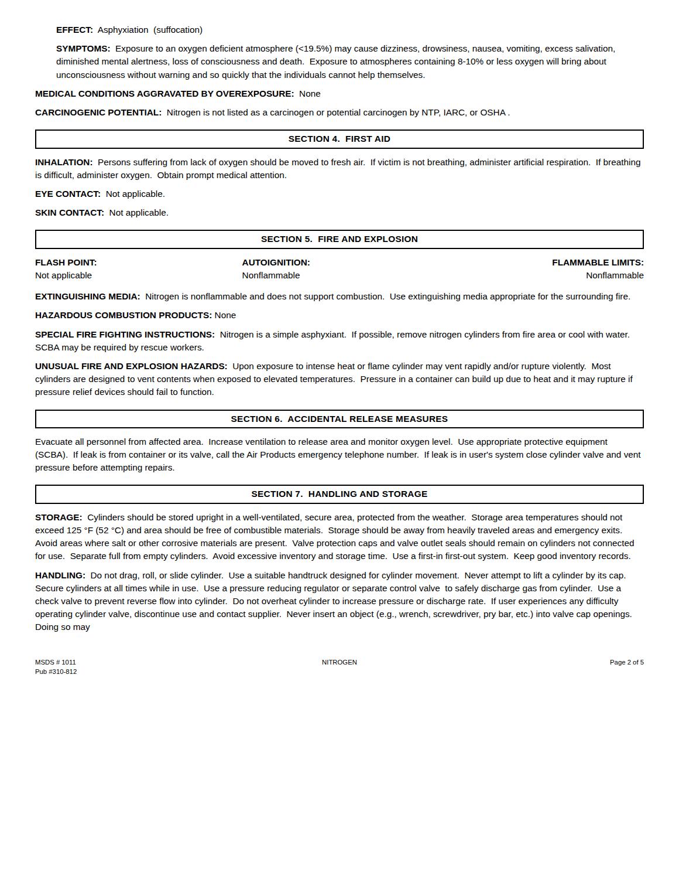EFFECT: Asphyxiation (suffocation)
SYMPTOMS: Exposure to an oxygen deficient atmosphere (<19.5%) may cause dizziness, drowsiness, nausea, vomiting, excess salivation, diminished mental alertness, loss of consciousness and death. Exposure to atmospheres containing 8-10% or less oxygen will bring about unconsciousness without warning and so quickly that the individuals cannot help themselves.
MEDICAL CONDITIONS AGGRAVATED BY OVEREXPOSURE: None
CARCINOGENIC POTENTIAL: Nitrogen is not listed as a carcinogen or potential carcinogen by NTP, IARC, or OSHA .
SECTION 4. FIRST AID
INHALATION: Persons suffering from lack of oxygen should be moved to fresh air. If victim is not breathing, administer artificial respiration. If breathing is difficult, administer oxygen. Obtain prompt medical attention.
EYE CONTACT: Not applicable.
SKIN CONTACT: Not applicable.
SECTION 5. FIRE AND EXPLOSION
| FLASH POINT: | AUTOIGNITION: | FLAMMABLE LIMITS: |
| Not applicable | Nonflammable | Nonflammable |
EXTINGUISHING MEDIA: Nitrogen is nonflammable and does not support combustion. Use extinguishing media appropriate for the surrounding fire.
HAZARDOUS COMBUSTION PRODUCTS: None
SPECIAL FIRE FIGHTING INSTRUCTIONS: Nitrogen is a simple asphyxiant. If possible, remove nitrogen cylinders from fire area or cool with water. SCBA may be required by rescue workers.
UNUSUAL FIRE AND EXPLOSION HAZARDS: Upon exposure to intense heat or flame cylinder may vent rapidly and/or rupture violently. Most cylinders are designed to vent contents when exposed to elevated temperatures. Pressure in a container can build up due to heat and it may rupture if pressure relief devices should fail to function.
SECTION 6. ACCIDENTAL RELEASE MEASURES
Evacuate all personnel from affected area. Increase ventilation to release area and monitor oxygen level. Use appropriate protective equipment (SCBA). If leak is from container or its valve, call the Air Products emergency telephone number. If leak is in user's system close cylinder valve and vent pressure before attempting repairs.
SECTION 7. HANDLING AND STORAGE
STORAGE: Cylinders should be stored upright in a well-ventilated, secure area, protected from the weather. Storage area temperatures should not exceed 125 °F (52 °C) and area should be free of combustible materials. Storage should be away from heavily traveled areas and emergency exits. Avoid areas where salt or other corrosive materials are present. Valve protection caps and valve outlet seals should remain on cylinders not connected for use. Separate full from empty cylinders. Avoid excessive inventory and storage time. Use a first-in first-out system. Keep good inventory records.
HANDLING: Do not drag, roll, or slide cylinder. Use a suitable handtruck designed for cylinder movement. Never attempt to lift a cylinder by its cap. Secure cylinders at all times while in use. Use a pressure reducing regulator or separate control valve to safely discharge gas from cylinder. Use a check valve to prevent reverse flow into cylinder. Do not overheat cylinder to increase pressure or discharge rate. If user experiences any difficulty operating cylinder valve, discontinue use and contact supplier. Never insert an object (e.g., wrench, screwdriver, pry bar, etc.) into valve cap openings. Doing so may
| MSDS # 1011 | NITROGEN | Page 2 of 5 |
| Pub #310-812 | | |